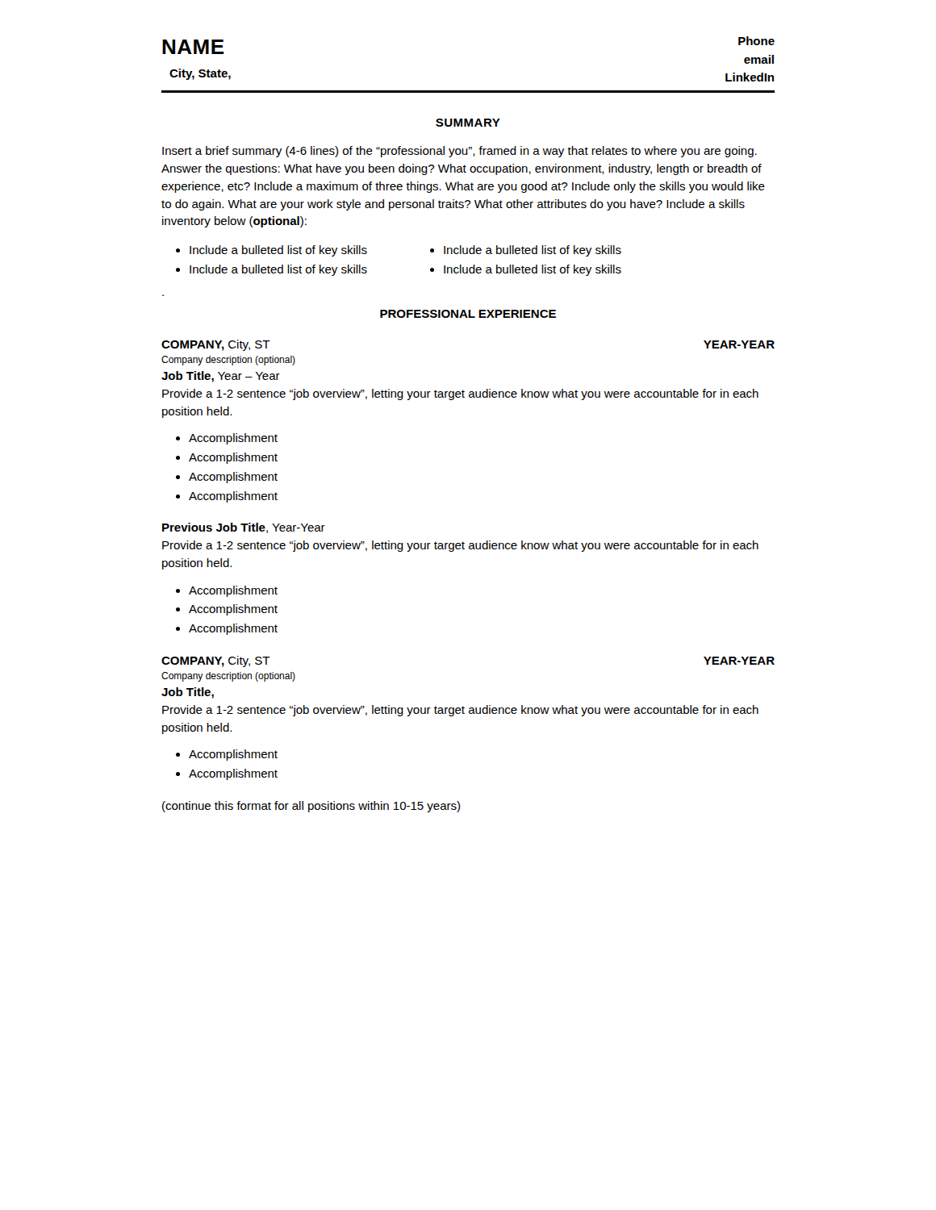NAME
City, State,
Phone
email
LinkedIn
SUMMARY
Insert a brief summary (4-6 lines) of the “professional you”, framed in a way that relates to where you are going. Answer the questions: What have you been doing? What occupation, environment, industry, length or breadth of experience, etc? Include a maximum of three things. What are you good at? Include only the skills you would like to do again. What are your work style and personal traits? What other attributes do you have? Include a skills inventory below (optional):
Include a bulleted list of key skills
Include a bulleted list of key skills
Include a bulleted list of key skills
Include a bulleted list of key skills
.
PROFESSIONAL EXPERIENCE
COMPANY, City, ST
YEAR-YEAR
Company description (optional)
Job Title, Year – Year
Provide a 1-2 sentence “job overview”, letting your target audience know what you were accountable for in each position held.
Accomplishment
Accomplishment
Accomplishment
Accomplishment
Previous Job Title, Year-Year
Provide a 1-2 sentence “job overview”, letting your target audience know what you were accountable for in each position held.
Accomplishment
Accomplishment
Accomplishment
COMPANY, City, ST
YEAR-YEAR
Company description (optional)
Job Title,
Provide a 1-2 sentence “job overview”, letting your target audience know what you were accountable for in each position held.
Accomplishment
Accomplishment
(continue this format for all positions within 10-15 years)